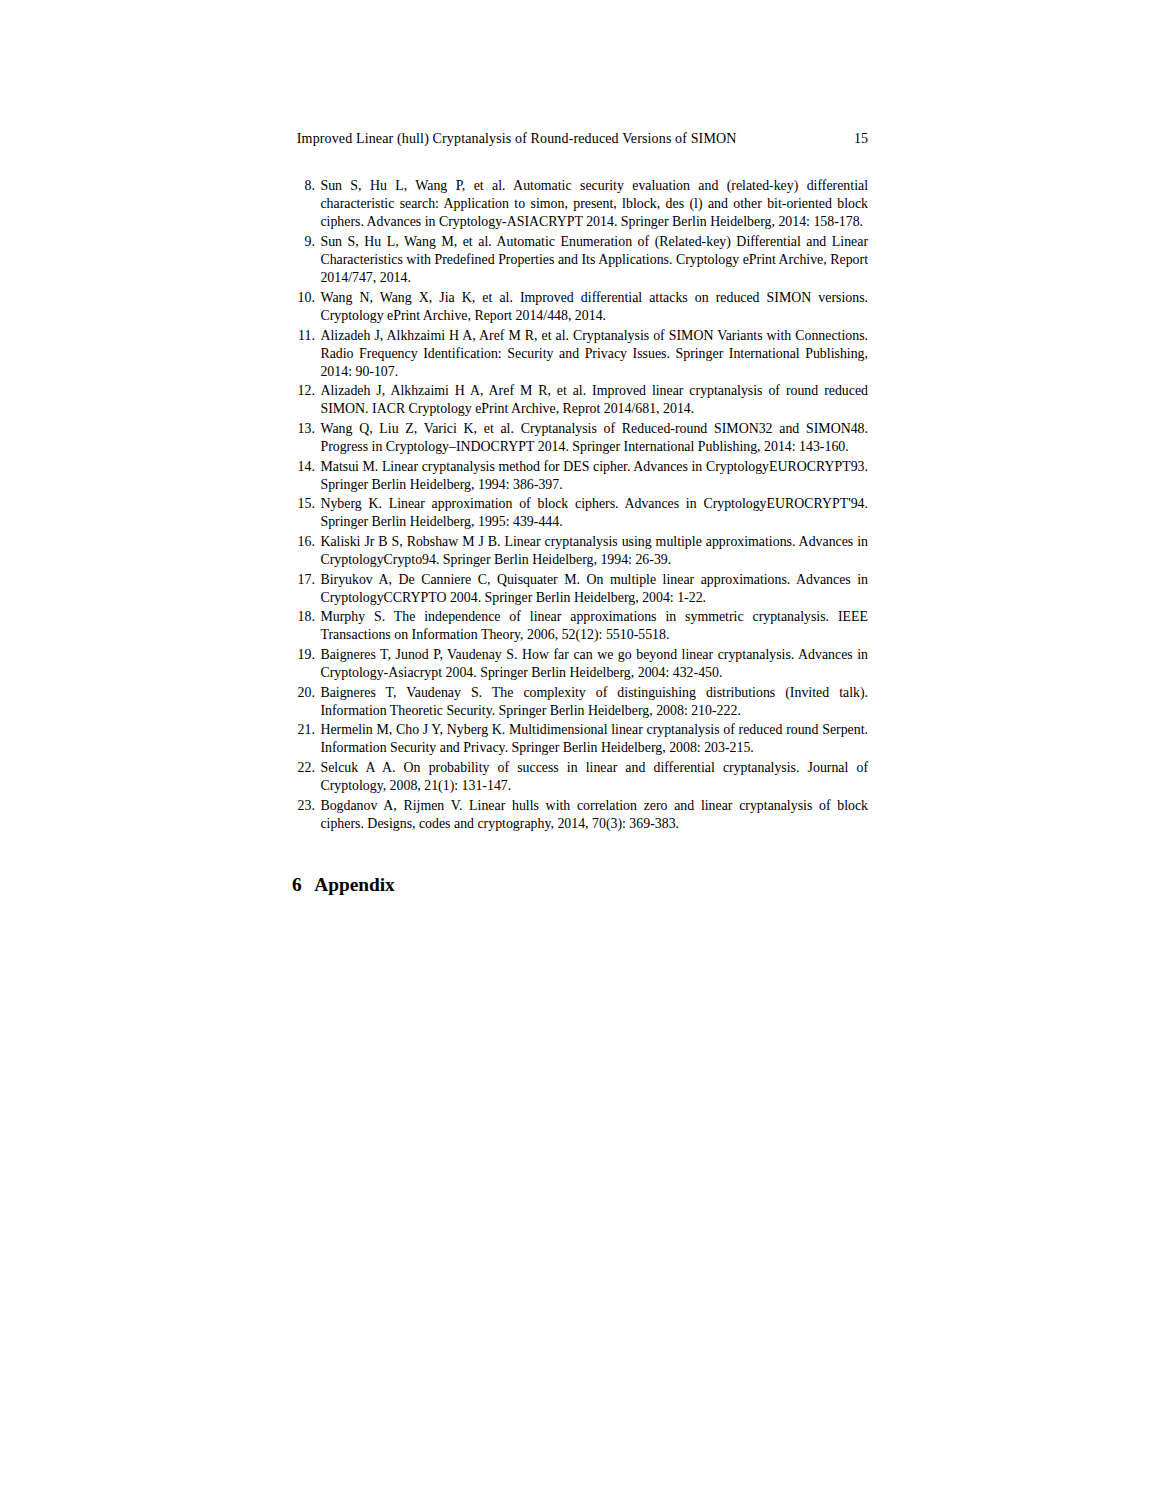Improved Linear (hull) Cryptanalysis of Round-reduced Versions of SIMON 15
Sun S, Hu L, Wang P, et al. Automatic security evaluation and (related-key) differential characteristic search: Application to simon, present, lblock, des (l) and other bit-oriented block ciphers. Advances in Cryptology-ASIACRYPT 2014. Springer Berlin Heidelberg, 2014: 158-178.
Sun S, Hu L, Wang M, et al. Automatic Enumeration of (Related-key) Differential and Linear Characteristics with Predefined Properties and Its Applications. Cryptology ePrint Archive, Report 2014/747, 2014.
Wang N, Wang X, Jia K, et al. Improved differential attacks on reduced SIMON versions. Cryptology ePrint Archive, Report 2014/448, 2014.
Alizadeh J, Alkhzaimi H A, Aref M R, et al. Cryptanalysis of SIMON Variants with Connections. Radio Frequency Identification: Security and Privacy Issues. Springer International Publishing, 2014: 90-107.
Alizadeh J, Alkhzaimi H A, Aref M R, et al. Improved linear cryptanalysis of round reduced SIMON. IACR Cryptology ePrint Archive, Reprot 2014/681, 2014.
Wang Q, Liu Z, Varici K, et al. Cryptanalysis of Reduced-round SIMON32 and SIMON48. Progress in Cryptology–INDOCRYPT 2014. Springer International Publishing, 2014: 143-160.
Matsui M. Linear cryptanalysis method for DES cipher. Advances in CryptologyEUROCRYPT93. Springer Berlin Heidelberg, 1994: 386-397.
Nyberg K. Linear approximation of block ciphers. Advances in CryptologyEUROCRYPT'94. Springer Berlin Heidelberg, 1995: 439-444.
Kaliski Jr B S, Robshaw M J B. Linear cryptanalysis using multiple approximations. Advances in CryptologyCrypto94. Springer Berlin Heidelberg, 1994: 26-39.
Biryukov A, De Canniere C, Quisquater M. On multiple linear approximations. Advances in CryptologyCCRYPTO 2004. Springer Berlin Heidelberg, 2004: 1-22.
Murphy S. The independence of linear approximations in symmetric cryptanalysis. IEEE Transactions on Information Theory, 2006, 52(12): 5510-5518.
Baigneres T, Junod P, Vaudenay S. How far can we go beyond linear cryptanalysis. Advances in Cryptology-Asiacrypt 2004. Springer Berlin Heidelberg, 2004: 432-450.
Baigneres T, Vaudenay S. The complexity of distinguishing distributions (Invited talk). Information Theoretic Security. Springer Berlin Heidelberg, 2008: 210-222.
Hermelin M, Cho J Y, Nyberg K. Multidimensional linear cryptanalysis of reduced round Serpent. Information Security and Privacy. Springer Berlin Heidelberg, 2008: 203-215.
Selcuk A A. On probability of success in linear and differential cryptanalysis. Journal of Cryptology, 2008, 21(1): 131-147.
Bogdanov A, Rijmen V. Linear hulls with correlation zero and linear cryptanalysis of block ciphers. Designs, codes and cryptography, 2014, 70(3): 369-383.
6 Appendix